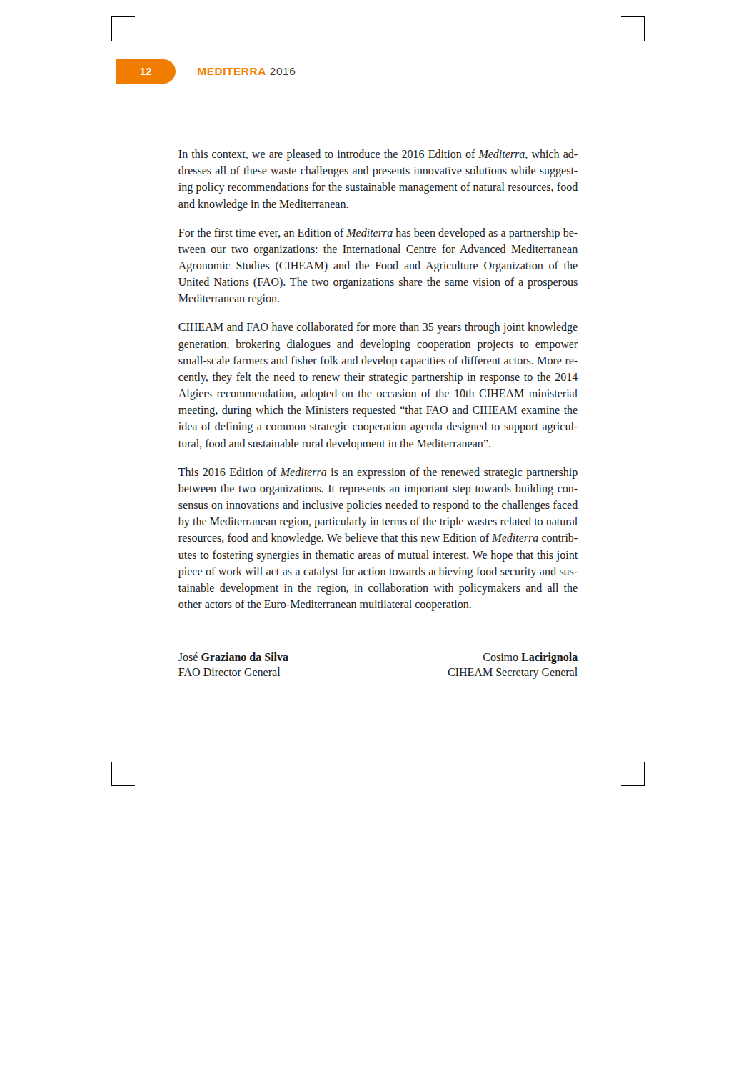12
MEDITERRA 2016
In this context, we are pleased to introduce the 2016 Edition of Mediterra, which addresses all of these waste challenges and presents innovative solutions while suggesting policy recommendations for the sustainable management of natural resources, food and knowledge in the Mediterranean.
For the first time ever, an Edition of Mediterra has been developed as a partnership between our two organizations: the International Centre for Advanced Mediterranean Agronomic Studies (CIHEAM) and the Food and Agriculture Organization of the United Nations (FAO). The two organizations share the same vision of a prosperous Mediterranean region.
CIHEAM and FAO have collaborated for more than 35 years through joint knowledge generation, brokering dialogues and developing cooperation projects to empower small-scale farmers and fisher folk and develop capacities of different actors. More recently, they felt the need to renew their strategic partnership in response to the 2014 Algiers recommendation, adopted on the occasion of the 10th CIHEAM ministerial meeting, during which the Ministers requested “that FAO and CIHEAM examine the idea of defining a common strategic cooperation agenda designed to support agricultural, food and sustainable rural development in the Mediterranean”.
This 2016 Edition of Mediterra is an expression of the renewed strategic partnership between the two organizations. It represents an important step towards building consensus on innovations and inclusive policies needed to respond to the challenges faced by the Mediterranean region, particularly in terms of the triple wastes related to natural resources, food and knowledge. We believe that this new Edition of Mediterra contributes to fostering synergies in thematic areas of mutual interest. We hope that this joint piece of work will act as a catalyst for action towards achieving food security and sustainable development in the region, in collaboration with policymakers and all the other actors of the Euro-Mediterranean multilateral cooperation.
José Graziano da Silva
FAO Director General
Cosimo Lacirignola
CIHEAM Secretary General